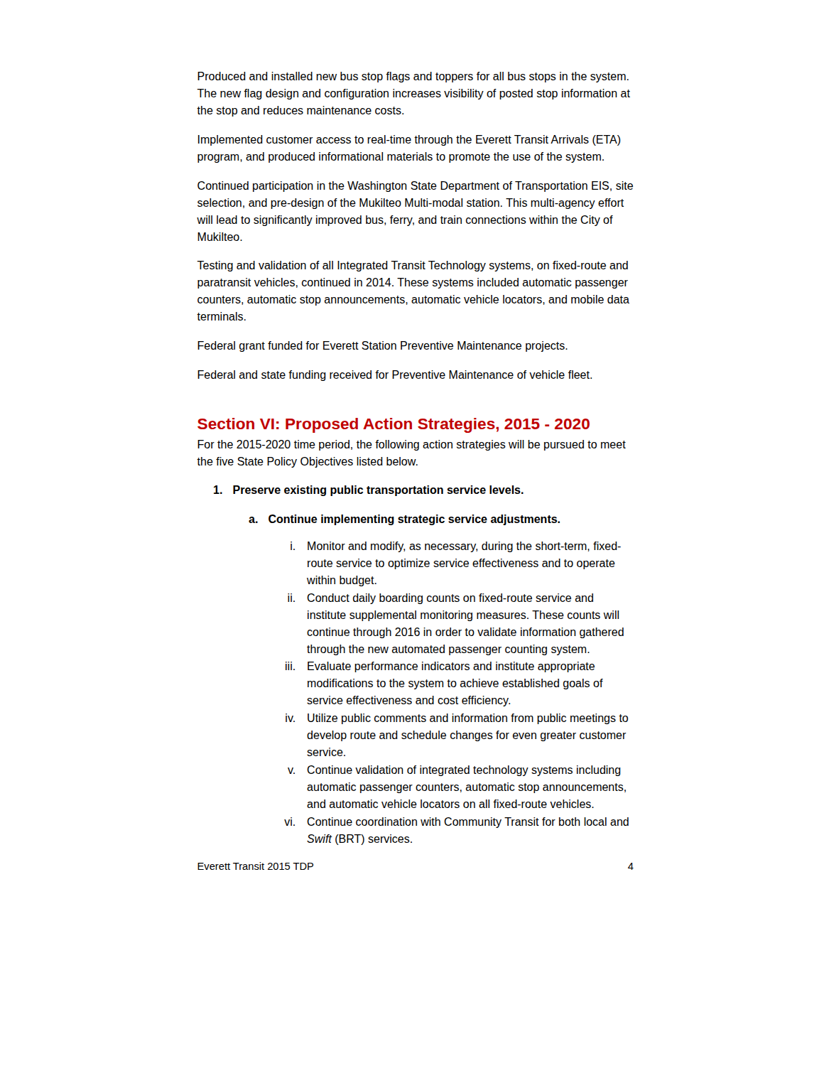Produced and installed new bus stop flags and toppers for all bus stops in the system. The new flag design and configuration increases visibility of posted stop information at the stop and reduces maintenance costs.
Implemented customer access to real-time through the Everett Transit Arrivals (ETA) program, and produced informational materials to promote the use of the system.
Continued participation in the Washington State Department of Transportation EIS, site selection, and pre-design of the Mukilteo Multi-modal station. This multi-agency effort will lead to significantly improved bus, ferry, and train connections within the City of Mukilteo.
Testing and validation of all Integrated Transit Technology systems, on fixed-route and paratransit vehicles, continued in 2014. These systems included automatic passenger counters, automatic stop announcements, automatic vehicle locators, and mobile data terminals.
Federal grant funded for Everett Station Preventive Maintenance projects.
Federal and state funding received for Preventive Maintenance of vehicle fleet.
Section VI: Proposed Action Strategies, 2015 - 2020
For the 2015-2020 time period, the following action strategies will be pursued to meet the five State Policy Objectives listed below.
Preserve existing public transportation service levels.
Continue implementing strategic service adjustments.
Monitor and modify, as necessary, during the short-term, fixed-route service to optimize service effectiveness and to operate within budget.
Conduct daily boarding counts on fixed-route service and institute supplemental monitoring measures. These counts will continue through 2016 in order to validate information gathered through the new automated passenger counting system.
Evaluate performance indicators and institute appropriate modifications to the system to achieve established goals of service effectiveness and cost efficiency.
Utilize public comments and information from public meetings to develop route and schedule changes for even greater customer service.
Continue validation of integrated technology systems including automatic passenger counters, automatic stop announcements, and automatic vehicle locators on all fixed-route vehicles.
Continue coordination with Community Transit for both local and Swift (BRT) services.
Everett Transit 2015 TDP 4